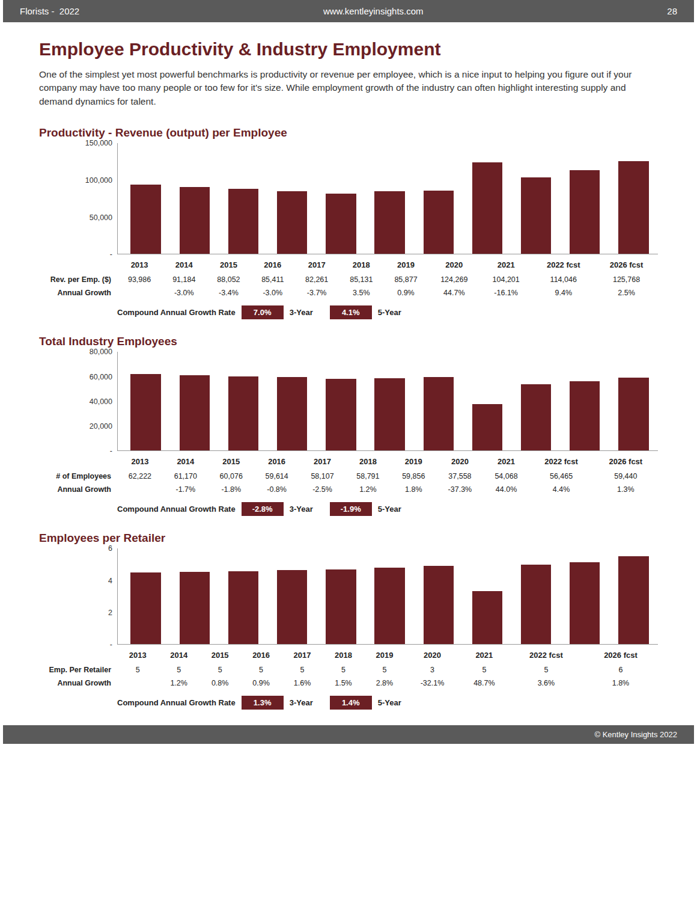Florists - 2022
www.kentleyinsights.com
28
Employee Productivity & Industry Employment
One of the simplest yet most powerful benchmarks is productivity or revenue per employee, which is a nice input to helping you figure out if your company may have too many people or too few for it's size. While employment growth of the industry can often highlight interesting supply and demand dynamics for talent.
Productivity - Revenue (output) per Employee
150,000 100,000 50,000 -
| | 2013 | 2014 | 2015 | 2016 | 2017 | 2018 | 2019 | 2020 | 2021 | 2022 fcst | 2026 fcst |
| --- | --- | --- | --- | --- | --- | --- | --- | --- | --- | --- | --- |
| Rev. per Emp. ($) | 93,986 | 91,184 | 88,052 | 85,411 | 82,261 | 85,131 | 85,877 | 124,269 | 104,201 | 114,046 | 125,768 |
| Annual Growth | | -3.0% | -3.4% | -3.0% | -3.7% | 3.5% | 0.9% | 44.7% | -16.1% | 9.4% | 2.5% |
Compound Annual Growth Rate 7.0% 3-Year 4.1% 5-Year
Total Industry Employees
80,000 60,000 40,000 20,000 -
| | 2013 | 2014 | 2015 | 2016 | 2017 | 2018 | 2019 | 2020 | 2021 | 2022 fcst | 2026 fcst |
| --- | --- | --- | --- | --- | --- | --- | --- | --- | --- | --- | --- |
| # of Employees | 62,222 | 61,170 | 60,076 | 59,614 | 58,107 | 58,791 | 59,856 | 37,558 | 54,068 | 56,465 | 59,440 |
| Annual Growth | | -1.7% | -1.8% | -0.8% | -2.5% | 1.2% | 1.8% | -37.3% | 44.0% | 4.4% | 1.3% |
Compound Annual Growth Rate -2.8% 3-Year -1.9% 5-Year
Employees per Retailer
6 4 2 -
| | 2013 | 2014 | 2015 | 2016 | 2017 | 2018 | 2019 | 2020 | 2021 | 2022 fcst | 2026 fcst |
| --- | --- | --- | --- | --- | --- | --- | --- | --- | --- | --- | --- |
| Emp. Per Retailer | 5 | 5 | 5 | 5 | 5 | 5 | 5 | 3 | 5 | 5 | 6 |
| Annual Growth | | 1.2% | 0.8% | 0.9% | 1.6% | 1.5% | 2.8% | -32.1% | 48.7% | 3.6% | 1.8% |
Compound Annual Growth Rate 1.3% 3-Year 1.4% 5-Year
© Kentley Insights 2022